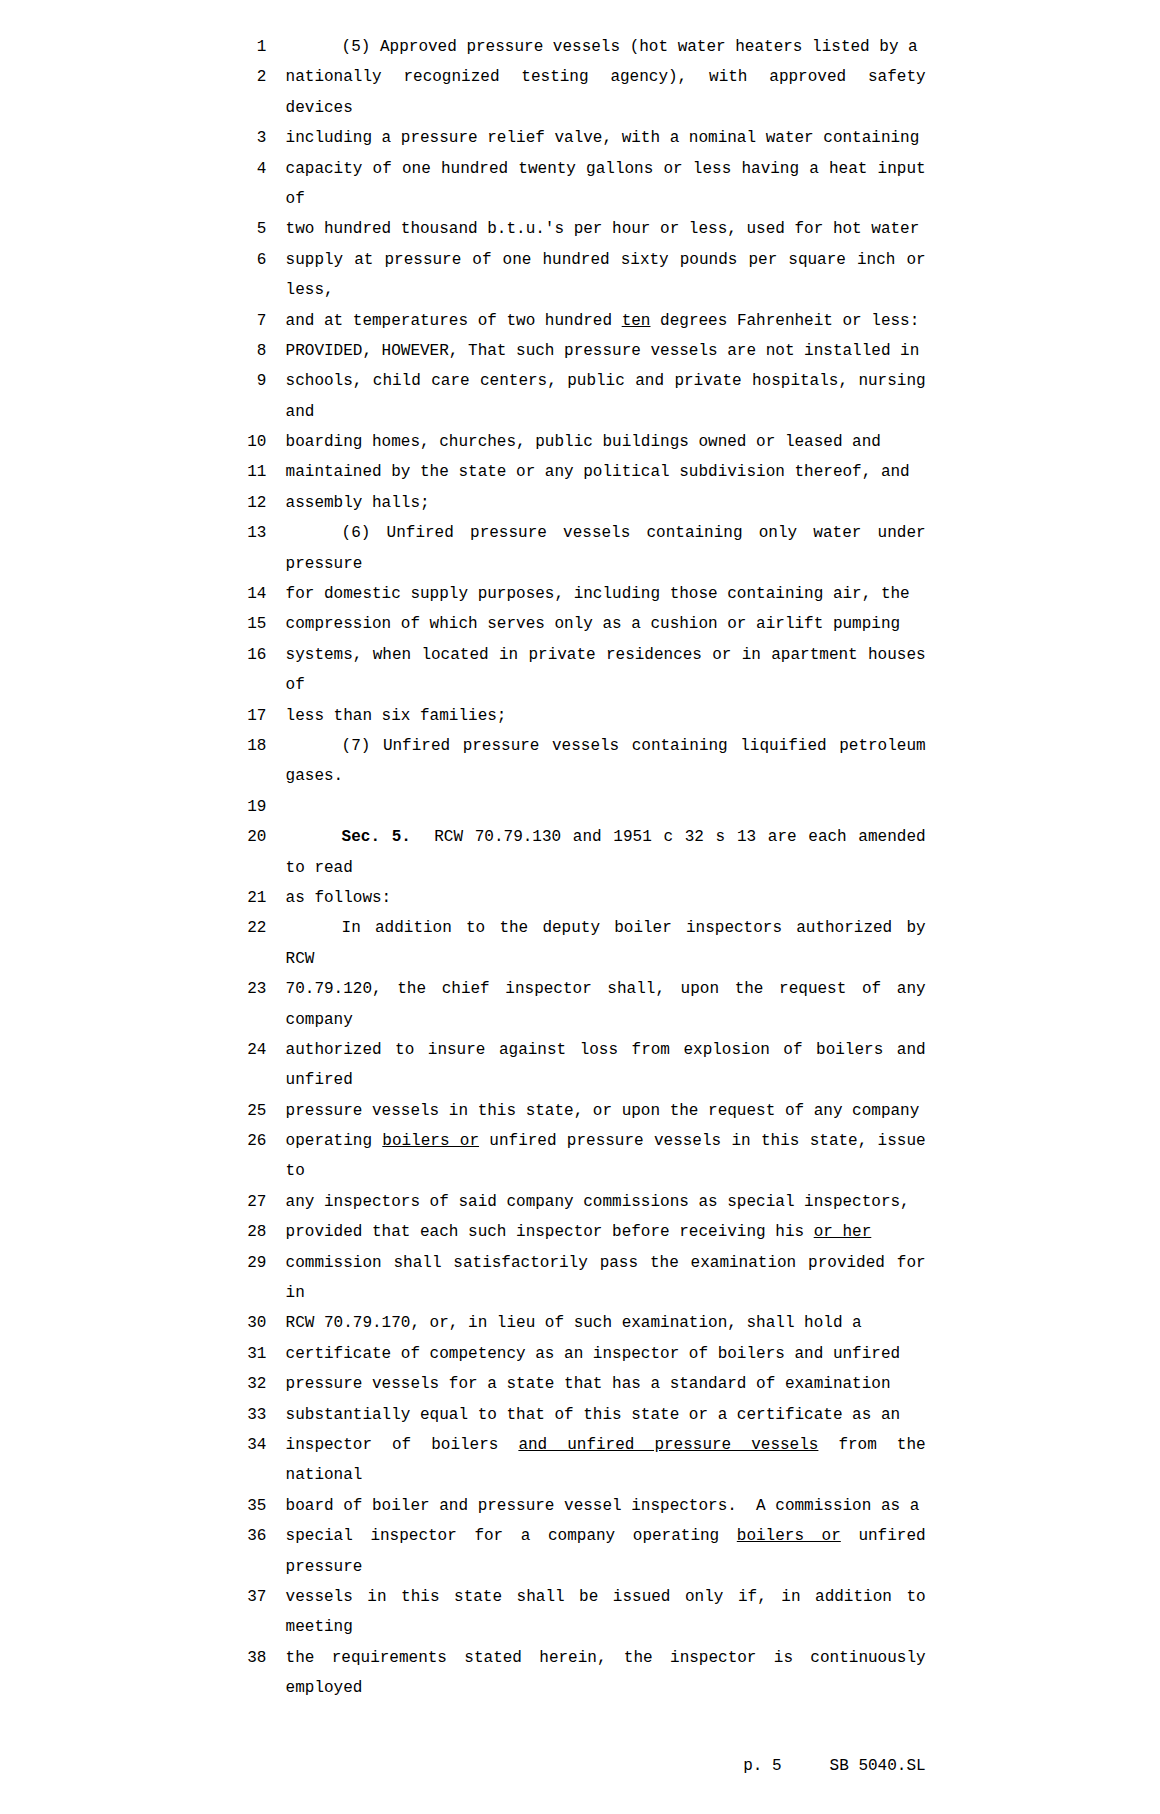(5) Approved pressure vessels (hot water heaters listed by a
nationally recognized testing agency), with approved safety devices
including a pressure relief valve, with a nominal water containing
capacity of one hundred twenty gallons or less having a heat input of
two hundred thousand b.t.u.'s per hour or less, used for hot water
supply at pressure of one hundred sixty pounds per square inch or less,
and at temperatures of two hundred ten degrees Fahrenheit or less:
PROVIDED, HOWEVER, That such pressure vessels are not installed in
schools, child care centers, public and private hospitals, nursing and
boarding homes, churches, public buildings owned or leased and
maintained by the state or any political subdivision thereof, and
assembly halls;
(6) Unfired pressure vessels containing only water under pressure
for domestic supply purposes, including those containing air, the
compression of which serves only as a cushion or airlift pumping
systems, when located in private residences or in apartment houses of
less than six families;
(7) Unfired pressure vessels containing liquified petroleum gases.
Sec. 5. RCW 70.79.130 and 1951 c 32 s 13 are each amended to read
as follows:
In addition to the deputy boiler inspectors authorized by RCW
70.79.120, the chief inspector shall, upon the request of any company
authorized to insure against loss from explosion of boilers and unfired
pressure vessels in this state, or upon the request of any company
operating boilers or unfired pressure vessels in this state, issue to
any inspectors of said company commissions as special inspectors,
provided that each such inspector before receiving his or her
commission shall satisfactorily pass the examination provided for in
RCW 70.79.170, or, in lieu of such examination, shall hold a
certificate of competency as an inspector of boilers and unfired
pressure vessels for a state that has a standard of examination
substantially equal to that of this state or a certificate as an
inspector of boilers and unfired pressure vessels from the national
board of boiler and pressure vessel inspectors. A commission as a
special inspector for a company operating boilers or unfired pressure
vessels in this state shall be issued only if, in addition to meeting
the requirements stated herein, the inspector is continuously employed
p. 5 SB 5040.SL